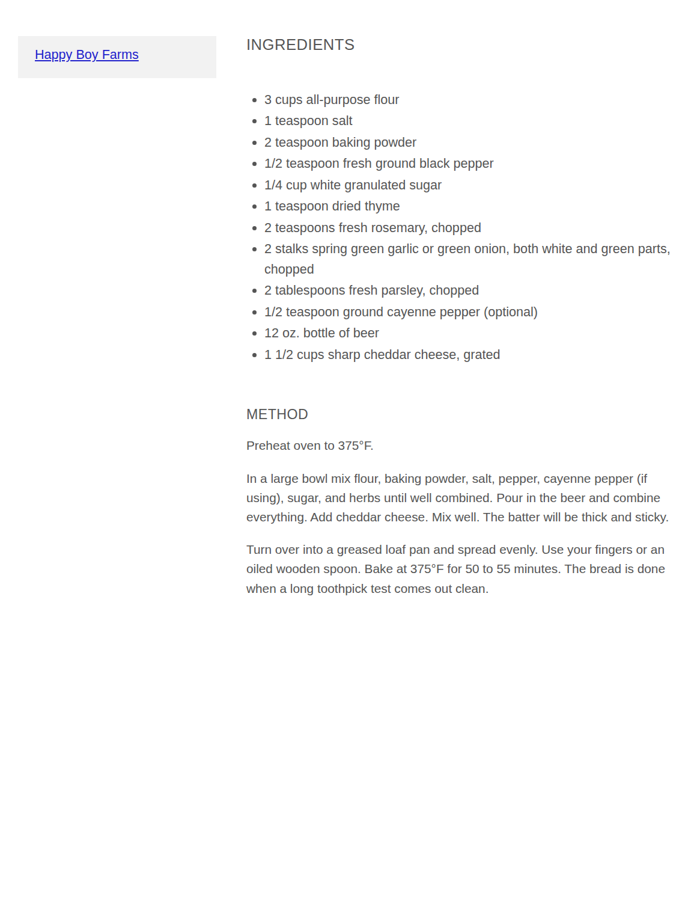Happy Boy Farms
INGREDIENTS
3 cups all-purpose flour
1 teaspoon salt
2 teaspoon baking powder
1/2 teaspoon fresh ground black pepper
1/4 cup white granulated sugar
1 teaspoon dried thyme
2 teaspoons fresh rosemary, chopped
2 stalks spring green garlic or green onion, both white and green parts, chopped
2 tablespoons fresh parsley, chopped
1/2 teaspoon ground cayenne pepper (optional)
12 oz. bottle of beer
1 1/2 cups sharp cheddar cheese, grated
METHOD
Preheat oven to 375°F.
In a large bowl mix flour, baking powder, salt, pepper, cayenne pepper (if using), sugar, and herbs until well combined. Pour in the beer and combine everything. Add cheddar cheese. Mix well. The batter will be thick and sticky.
Turn over into a greased loaf pan and spread evenly. Use your fingers or an oiled wooden spoon. Bake at 375°F for 50 to 55 minutes. The bread is done when a long toothpick test comes out clean.